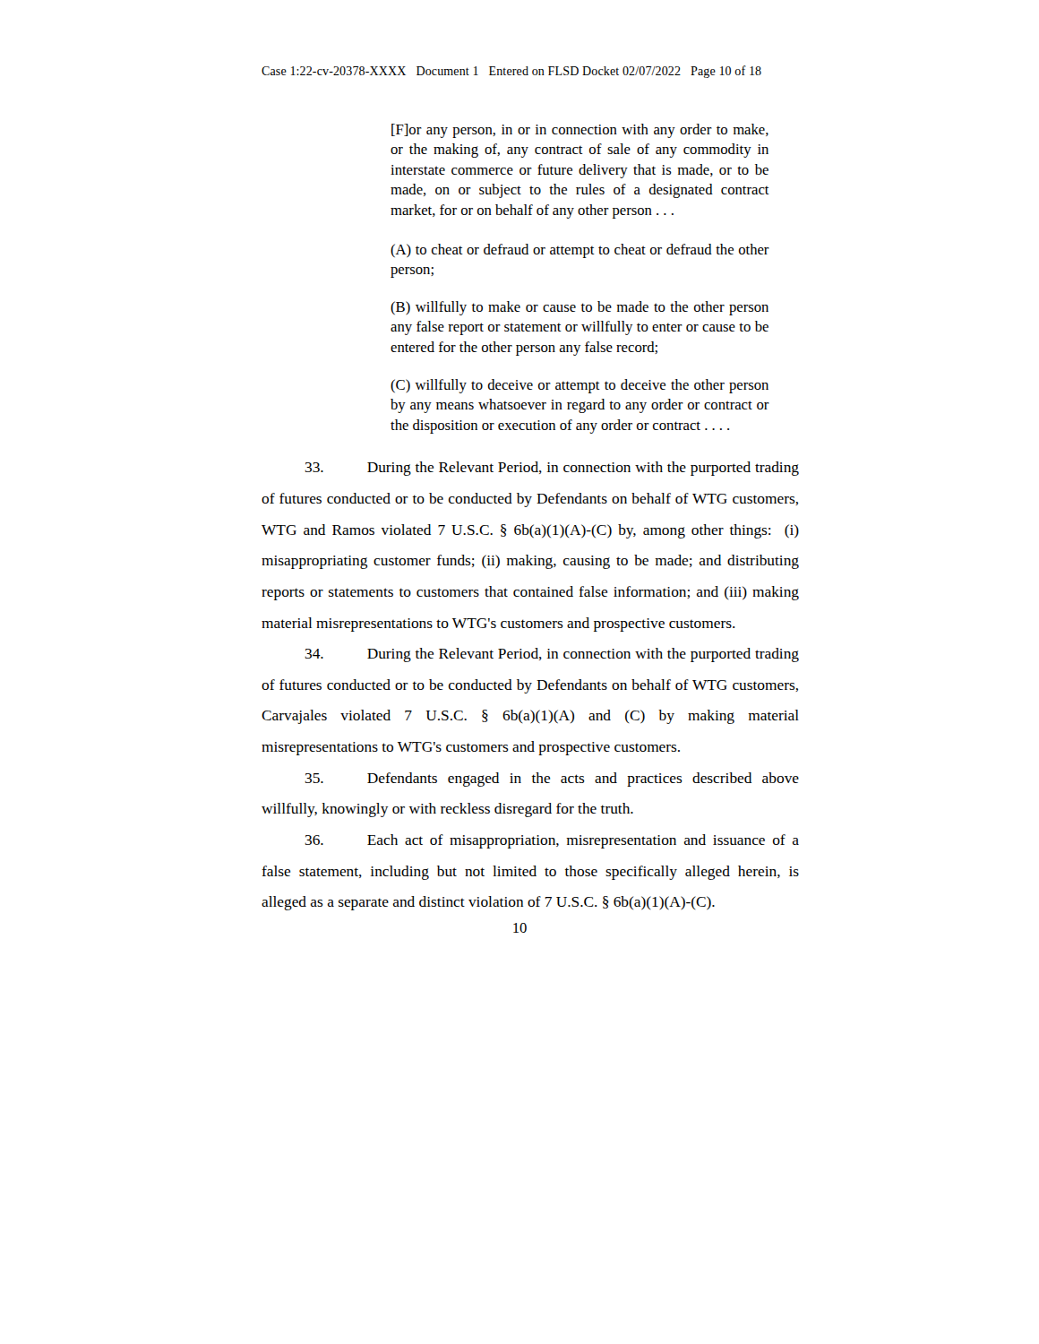Case 1:22-cv-20378-XXXX Document 1 Entered on FLSD Docket 02/07/2022 Page 10 of 18
[F]or any person, in or in connection with any order to make, or the making of, any contract of sale of any commodity in interstate commerce or future delivery that is made, or to be made, on or subject to the rules of a designated contract market, for or on behalf of any other person . . .
(A) to cheat or defraud or attempt to cheat or defraud the other person;
(B) willfully to make or cause to be made to the other person any false report or statement or willfully to enter or cause to be entered for the other person any false record;
(C) willfully to deceive or attempt to deceive the other person by any means whatsoever in regard to any order or contract or the disposition or execution of any order or contract . . . .
33. During the Relevant Period, in connection with the purported trading of futures conducted or to be conducted by Defendants on behalf of WTG customers, WTG and Ramos violated 7 U.S.C. § 6b(a)(1)(A)-(C) by, among other things: (i) misappropriating customer funds; (ii) making, causing to be made; and distributing reports or statements to customers that contained false information; and (iii) making material misrepresentations to WTG's customers and prospective customers.
34. During the Relevant Period, in connection with the purported trading of futures conducted or to be conducted by Defendants on behalf of WTG customers, Carvajales violated 7 U.S.C. § 6b(a)(1)(A) and (C) by making material misrepresentations to WTG's customers and prospective customers.
35. Defendants engaged in the acts and practices described above willfully, knowingly or with reckless disregard for the truth.
36. Each act of misappropriation, misrepresentation and issuance of a false statement, including but not limited to those specifically alleged herein, is alleged as a separate and distinct violation of 7 U.S.C. § 6b(a)(1)(A)-(C).
10